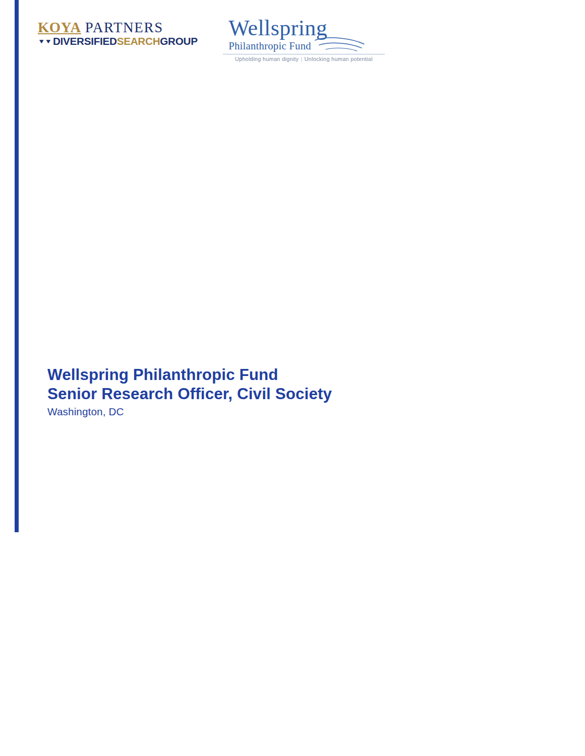KOYA PARTNERS
▼▼DIVERSIFIED SEARCH GROUP
Wellspring
Philanthropic Fund
Upholding human dignity|Unlocking human potential
Wellspring Philanthropic Fund
Senior Research Officer, Civil Society
Washington, DC